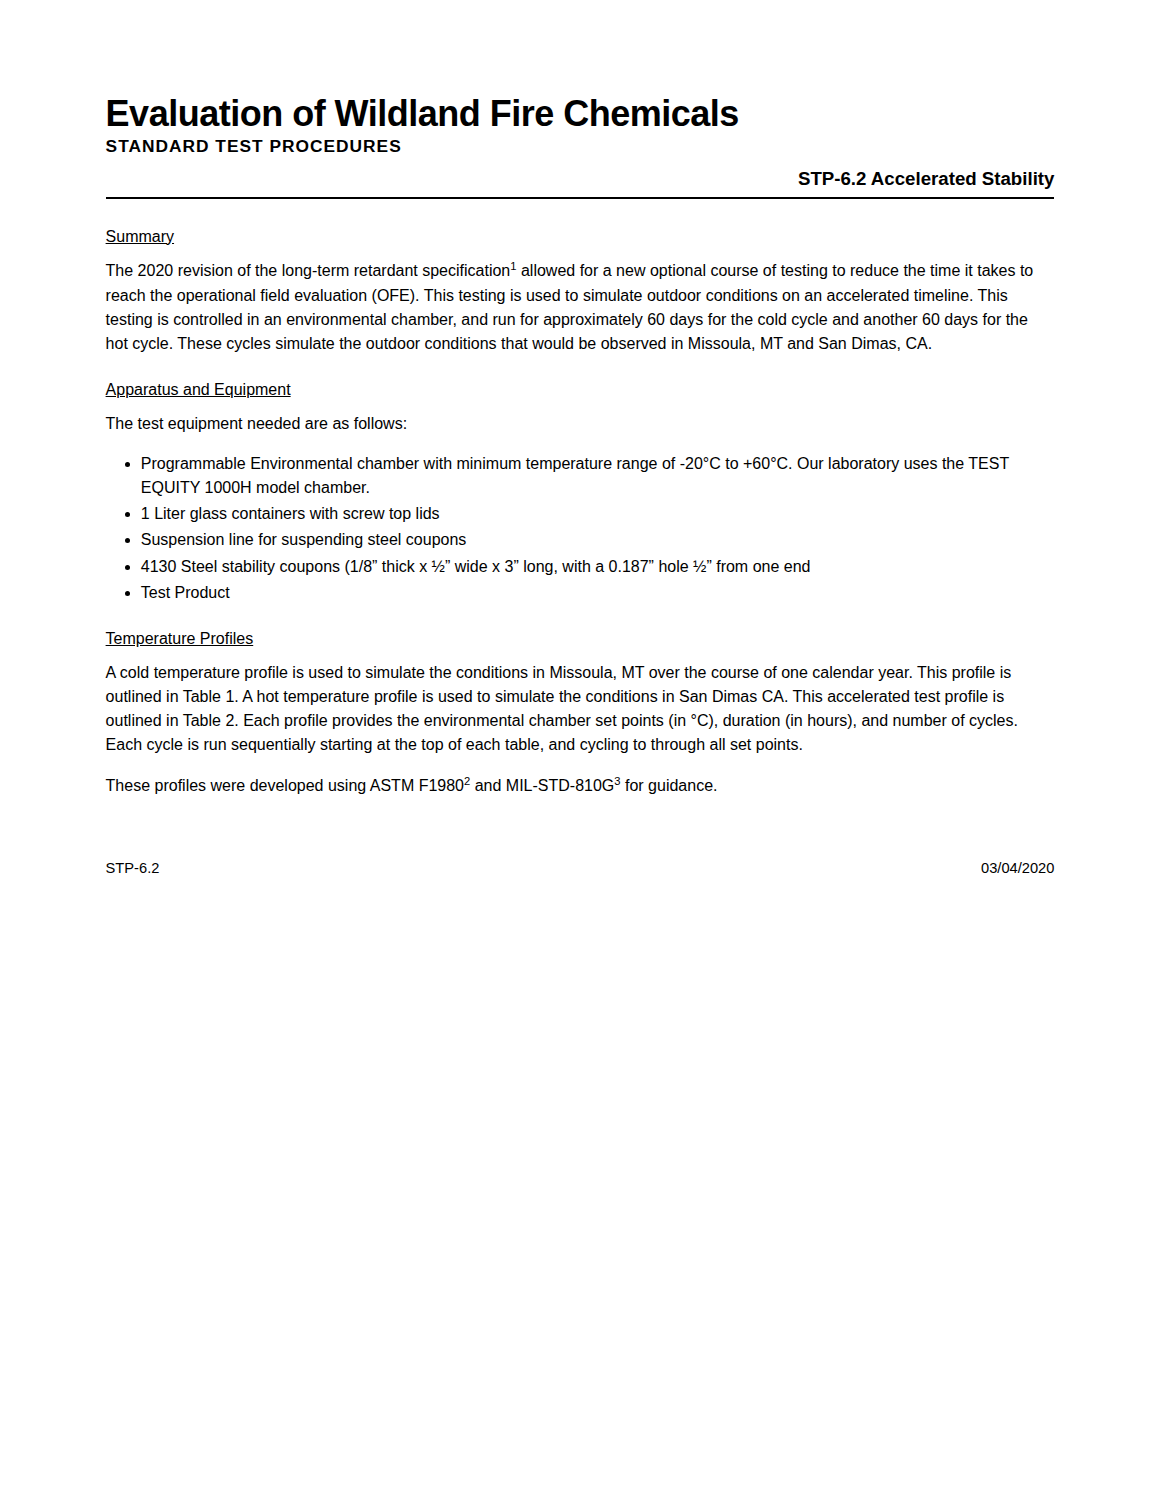Evaluation of Wildland Fire Chemicals
STANDARD TEST PROCEDURES
STP-6.2 Accelerated Stability
Summary
The 2020 revision of the long-term retardant specification1 allowed for a new optional course of testing to reduce the time it takes to reach the operational field evaluation (OFE). This testing is used to simulate outdoor conditions on an accelerated timeline. This testing is controlled in an environmental chamber, and run for approximately 60 days for the cold cycle and another 60 days for the hot cycle. These cycles simulate the outdoor conditions that would be observed in Missoula, MT and San Dimas, CA.
Apparatus and Equipment
The test equipment needed are as follows:
Programmable Environmental chamber with minimum temperature range of -20°C to +60°C. Our laboratory uses the TEST EQUITY 1000H model chamber.
1 Liter glass containers with screw top lids
Suspension line for suspending steel coupons
4130 Steel stability coupons (1/8” thick x ½” wide x 3” long, with a 0.187” hole ½” from one end
Test Product
Temperature Profiles
A cold temperature profile is used to simulate the conditions in Missoula, MT over the course of one calendar year. This profile is outlined in Table 1. A hot temperature profile is used to simulate the conditions in San Dimas CA. This accelerated test profile is outlined in Table 2. Each profile provides the environmental chamber set points (in °C), duration (in hours), and number of cycles. Each cycle is run sequentially starting at the top of each table, and cycling to through all set points.
These profiles were developed using ASTM F19802 and MIL-STD-810G3 for guidance.
STP-6.2 03/04/2020